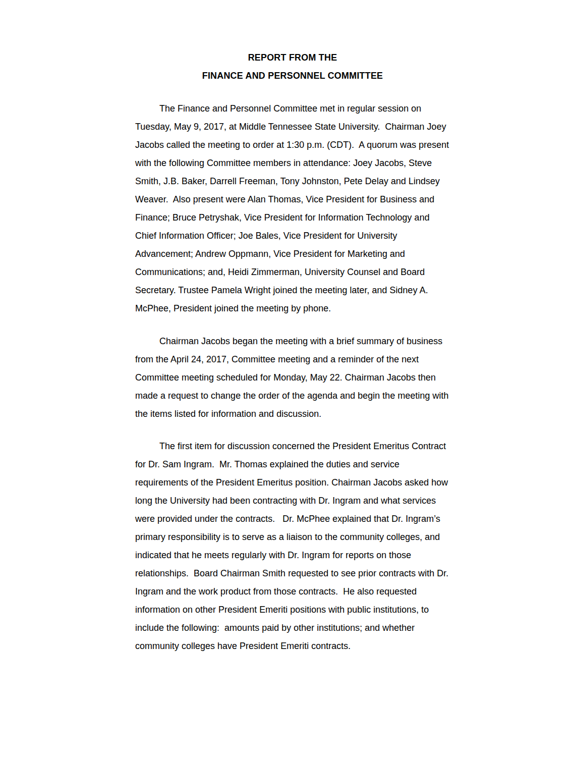REPORT FROM THE
FINANCE AND PERSONNEL COMMITTEE
The Finance and Personnel Committee met in regular session on Tuesday, May 9, 2017, at Middle Tennessee State University. Chairman Joey Jacobs called the meeting to order at 1:30 p.m. (CDT). A quorum was present with the following Committee members in attendance: Joey Jacobs, Steve Smith, J.B. Baker, Darrell Freeman, Tony Johnston, Pete Delay and Lindsey Weaver. Also present were Alan Thomas, Vice President for Business and Finance; Bruce Petryshak, Vice President for Information Technology and Chief Information Officer; Joe Bales, Vice President for University Advancement; Andrew Oppmann, Vice President for Marketing and Communications; and, Heidi Zimmerman, University Counsel and Board Secretary. Trustee Pamela Wright joined the meeting later, and Sidney A. McPhee, President joined the meeting by phone.
Chairman Jacobs began the meeting with a brief summary of business from the April 24, 2017, Committee meeting and a reminder of the next Committee meeting scheduled for Monday, May 22. Chairman Jacobs then made a request to change the order of the agenda and begin the meeting with the items listed for information and discussion.
The first item for discussion concerned the President Emeritus Contract for Dr. Sam Ingram. Mr. Thomas explained the duties and service requirements of the President Emeritus position. Chairman Jacobs asked how long the University had been contracting with Dr. Ingram and what services were provided under the contracts. Dr. McPhee explained that Dr. Ingram’s primary responsibility is to serve as a liaison to the community colleges, and indicated that he meets regularly with Dr. Ingram for reports on those relationships. Board Chairman Smith requested to see prior contracts with Dr. Ingram and the work product from those contracts. He also requested information on other President Emeriti positions with public institutions, to include the following: amounts paid by other institutions; and whether community colleges have President Emeriti contracts.